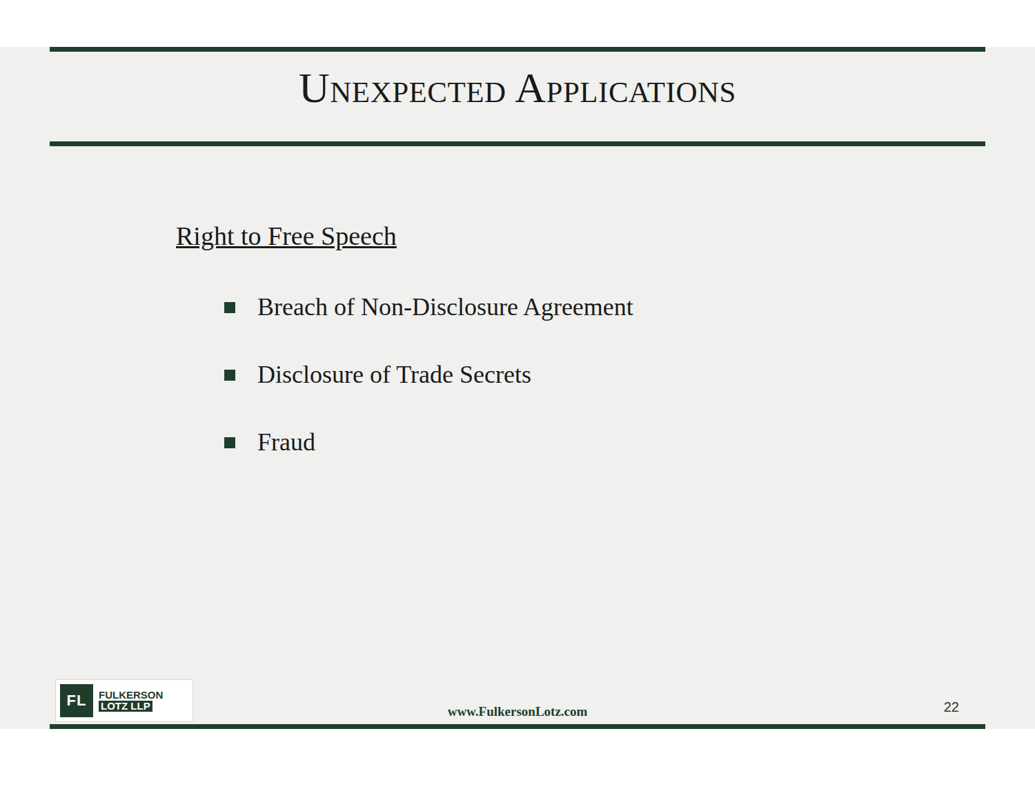Unexpected Applications
Right to Free Speech
Breach of Non-Disclosure Agreement
Disclosure of Trade Secrets
Fraud
FL
FULKERSON
LOTZ LLP
www.FulkersonLotz.com
22